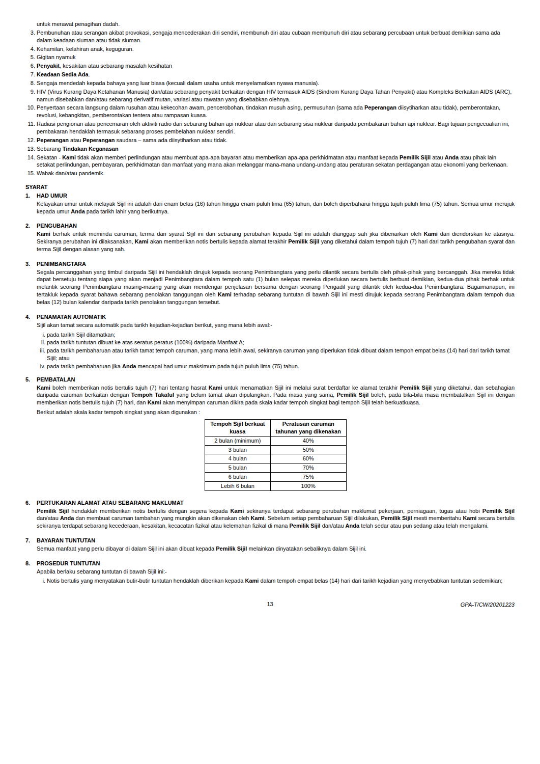untuk merawat penagihan dadah.
Pembunuhan atau serangan akibat provokasi, sengaja mencederakan diri sendiri, membunuh diri atau cubaan membunuh diri atau sebarang percubaan untuk berbuat demikian sama ada dalam keadaan siuman atau tidak siuman.
Kehamilan, kelahiran anak, keguguran.
Gigitan nyamuk
Penyakit, kesakitan atau sebarang masalah kesihatan
Keadaan Sedia Ada.
Sengaja mendedah kepada bahaya yang luar biasa (kecuali dalam usaha untuk menyelamatkan nyawa manusia).
HIV (Virus Kurang Daya Ketahanan Manusia) dan/atau sebarang penyakit berkaitan dengan HIV termasuk AIDS (Sindrom Kurang Daya Tahan Penyakit) atau Kompleks Berkaitan AIDS (ARC), namun disebabkan dan/atau sebarang derivatif mutan, variasi atau rawatan yang disebabkan olehnya.
Penyertaan secara langsung dalam rusuhan atau kekecohan awam, pencerobohan, tindakan musuh asing, permusuhan (sama ada Peperangan diisytiharkan atau tidak), pemberontakan, revolusi, kebangkitan, pemberontakan tentera atau rampasan kuasa.
Radiasi pengionan atau pencemaran oleh aktiviti radio dari sebarang bahan api nuklear atau dari sebarang sisa nuklear daripada pembakaran bahan api nuklear. Bagi tujuan pengecualian ini, pembakaran hendaklah termasuk sebarang proses pembelahan nuklear sendiri.
Peperangan atau Peperangan saudara – sama ada diisytiharkan atau tidak.
Sebarang Tindakan Keganasan
Sekatan - Kami tidak akan memberi perlindungan atau membuat apa-apa bayaran atau memberikan apa-apa perkhidmatan atau manfaat kepada Pemilik Sijil atau Anda atau pihak lain setakat perlindungan, pembayaran, perkhidmatan dan manfaat yang mana akan melanggar mana-mana undang-undang atau peraturan sekatan perdagangan atau ekonomi yang berkenaan.
Wabak dan/atau pandemik.
SYARAT
1.
HAD UMUR
Kelayakan umur untuk melayak Sijil ini adalah dari enam belas (16) tahun hingga enam puluh lima (65) tahun, dan boleh diperbaharui hingga tujuh puluh lima (75) tahun. Semua umur merujuk kepada umur Anda pada tarikh lahir yang berikutnya.
2.
PENGUBAHAN
Kami berhak untuk meminda caruman, terma dan syarat Sijil ini dan sebarang perubahan kepada Sijil ini adalah dianggap sah jika dibenarkan oleh Kami dan diendorskan ke atasnya. Sekiranya perubahan ini dilaksanakan, Kami akan memberikan notis bertulis kepada alamat terakhir Pemilik Sijil yang diketahui dalam tempoh tujuh (7) hari dari tarikh pengubahan syarat dan terma Sijil dengan alasan yang sah.
3.
PENIMBANGTARA
Segala percanggahan yang timbul daripada Sijil ini hendaklah dirujuk kepada seorang Penimbangtara yang perlu dilantik secara bertulis oleh pihak-pihak yang bercanggah. Jika mereka tidak dapat bersetuju tentang siapa yang akan menjadi Penimbangtara dalam tempoh satu (1) bulan selepas mereka diperlukan secara bertulis berbuat demikian, kedua-dua pihak berhak untuk melantik seorang Penimbangtara masing-masing yang akan mendengar penjelasan bersama dengan seorang Pengadil yang dilantik oleh kedua-dua Penimbangtara. Bagaimanapun, ini tertakluk kepada syarat bahawa sebarang penolakan tanggungan oleh Kami terhadap sebarang tuntutan di bawah Sijil ini mesti dirujuk kepada seorang Penimbangtara dalam tempoh dua belas (12) bulan kalendar daripada tarikh penolakan tanggungan tersebut.
4.
PENAMATAN AUTOMATIK
Sijil akan tamat secara automatik pada tarikh kejadian-kejadian berikut, yang mana lebih awal:-
pada tarikh Sijil ditamatkan;
pada tarikh tuntutan dibuat ke atas seratus peratus (100%) daripada Manfaat A;
pada tarikh pembaharuan atau tarikh tamat tempoh caruman, yang mana lebih awal, sekiranya caruman yang diperlukan tidak dibuat dalam tempoh empat belas (14) hari dari tarikh tamat Sijil; atau
pada tarikh pembaharuan jika Anda mencapai had umur maksimum pada tujuh puluh lima (75) tahun.
5.
PEMBATALAN
Kami boleh memberikan notis bertulis tujuh (7) hari tentang hasrat Kami untuk menamatkan Sijil ini melalui surat berdaftar ke alamat terakhir Pemilik Sijil yang diketahui, dan sebahagian daripada caruman berkaitan dengan Tempoh Takaful yang belum tamat akan dipulangkan. Pada masa yang sama, Pemilik Sijil boleh, pada bila-bila masa membatalkan Sijil ini dengan memberikan notis bertulis tujuh (7) hari, dan Kami akan menyimpan caruman dikira pada skala kadar tempoh singkat bagi tempoh Sijil telah berkuatkuasa.
Berikut adalah skala kadar tempoh singkat yang akan digunakan :
| Tempoh Sijil berkuat kuasa | Peratusan caruman tahunan yang dikenakan |
| --- | --- |
| 2 bulan (minimum) | 40% |
| 3 bulan | 50% |
| 4 bulan | 60% |
| 5 bulan | 70% |
| 6 bulan | 75% |
| Lebih 6 bulan | 100% |
6.
PERTUKARAN ALAMAT ATAU SEBARANG MAKLUMAT
Pemilik Sijil hendaklah memberikan notis bertulis dengan segera kepada Kami sekiranya terdapat sebarang perubahan maklumat pekerjaan, perniagaan, tugas atau hobi Pemilik Sijil dan/atau Anda dan membuat caruman tambahan yang mungkin akan dikenakan oleh Kami. Sebelum setiap pembaharuan Sijil dilakukan, Pemilik Sijil mesti memberitahu Kami secara bertulis sekiranya terdapat sebarang kecederaan, kesakitan, kecacatan fizikal atau kelemahan fizikal di mana Pemilik Sijil dan/atau Anda telah sedar atau pun sedang atau telah mengalami.
7.
BAYARAN TUNTUTAN
Semua manfaat yang perlu dibayar di dalam Sijil ini akan dibuat kepada Pemilik Sijil melainkan dinyatakan sebaliknya dalam Sijil ini.
8.
PROSEDUR TUNTUTAN
Apabila berlaku sebarang tuntutan di bawah Sijil ini:-
Notis bertulis yang menyatakan butir-butir tuntutan hendaklah diberikan kepada Kami dalam tempoh empat belas (14) hari dari tarikh kejadian yang menyebabkan tuntutan sedemikian;
13
GPA-T/CW/20201223